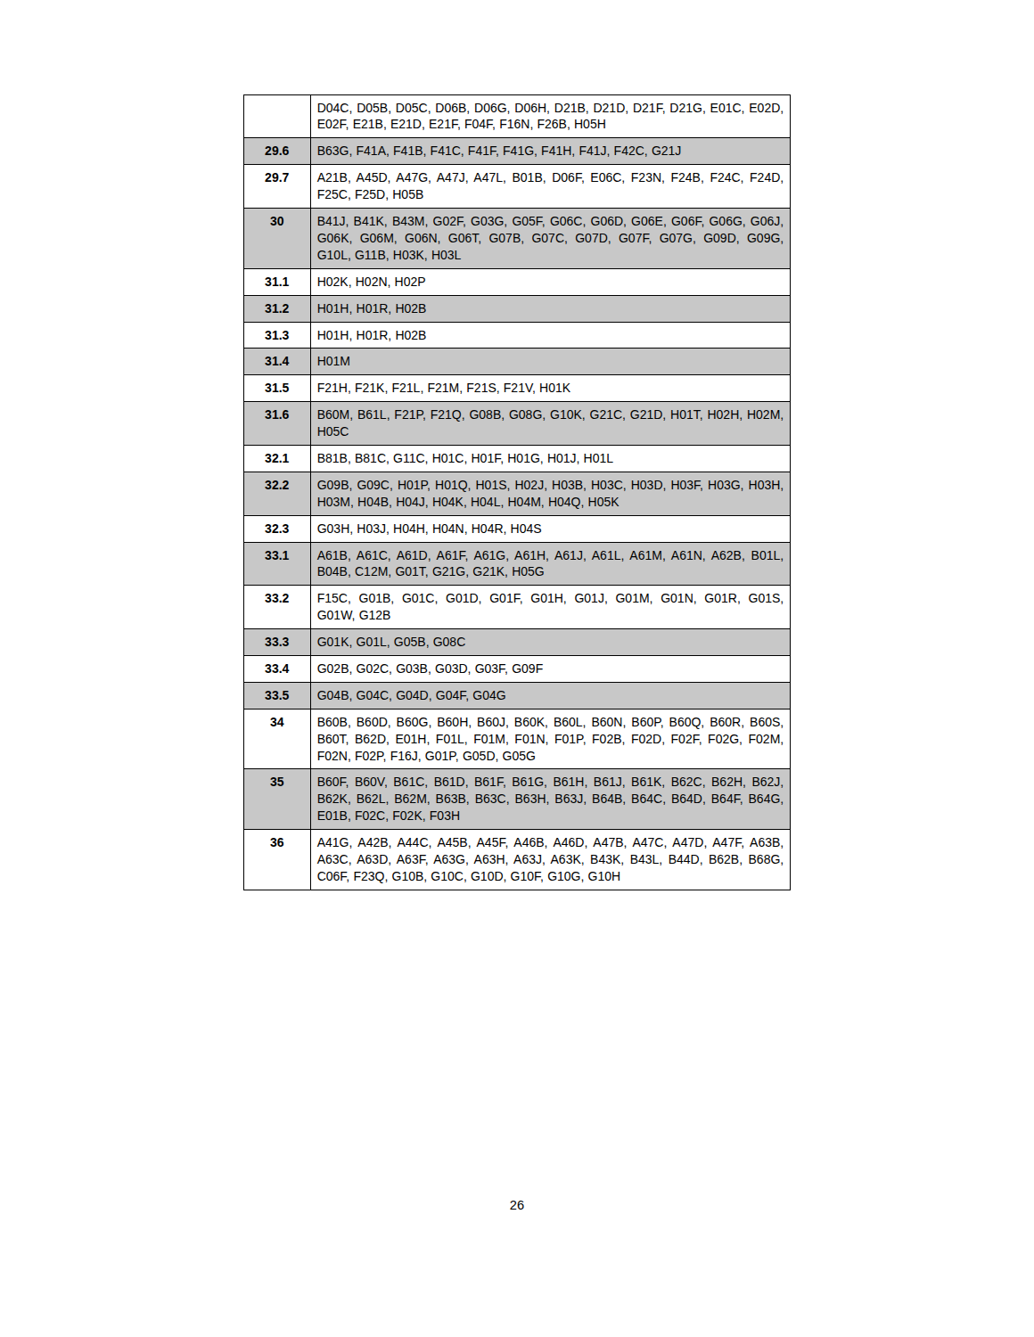| | D04C, D05B, D05C, D06B, D06G, D06H, D21B, D21D, D21F, D21G, E01C, E02D, E02F, E21B, E21D, E21F, F04F, F16N, F26B, H05H |
| 29.6 | B63G, F41A, F41B, F41C, F41F, F41G, F41H, F41J, F42C, G21J |
| 29.7 | A21B, A45D, A47G, A47J, A47L, B01B, D06F, E06C, F23N, F24B, F24C, F24D, F25C, F25D, H05B |
| 30 | B41J, B41K, B43M, G02F, G03G, G05F, G06C, G06D, G06E, G06F, G06G, G06J, G06K, G06M, G06N, G06T, G07B, G07C, G07D, G07F, G07G, G09D, G09G, G10L, G11B, H03K, H03L |
| 31.1 | H02K, H02N, H02P |
| 31.2 | H01H, H01R, H02B |
| 31.3 | H01H, H01R, H02B |
| 31.4 | H01M |
| 31.5 | F21H, F21K, F21L, F21M, F21S, F21V, H01K |
| 31.6 | B60M, B61L, F21P, F21Q, G08B, G08G, G10K, G21C, G21D, H01T, H02H, H02M, H05C |
| 32.1 | B81B, B81C, G11C, H01C, H01F, H01G, H01J, H01L |
| 32.2 | G09B, G09C, H01P, H01Q, H01S, H02J, H03B, H03C, H03D, H03F, H03G, H03H, H03M, H04B, H04J, H04K, H04L, H04M, H04Q, H05K |
| 32.3 | G03H, H03J, H04H, H04N, H04R, H04S |
| 33.1 | A61B, A61C, A61D, A61F, A61G, A61H, A61J, A61L, A61M, A61N, A62B, B01L, B04B, C12M, G01T, G21G, G21K, H05G |
| 33.2 | F15C, G01B, G01C, G01D, G01F, G01H, G01J, G01M, G01N, G01R, G01S, G01W, G12B |
| 33.3 | G01K, G01L, G05B, G08C |
| 33.4 | G02B, G02C, G03B, G03D, G03F, G09F |
| 33.5 | G04B, G04C, G04D, G04F, G04G |
| 34 | B60B, B60D, B60G, B60H, B60J, B60K, B60L, B60N, B60P, B60Q, B60R, B60S, B60T, B62D, E01H, F01L, F01M, F01N, F01P, F02B, F02D, F02F, F02G, F02M, F02N, F02P, F16J, G01P, G05D, G05G |
| 35 | B60F, B60V, B61C, B61D, B61F, B61G, B61H, B61J, B61K, B62C, B62H, B62J, B62K, B62L, B62M, B63B, B63C, B63H, B63J, B64B, B64C, B64D, B64F, B64G, E01B, F02C, F02K, F03H |
| 36 | A41G, A42B, A44C, A45B, A45F, A46B, A46D, A47B, A47C, A47D, A47F, A63B, A63C, A63D, A63F, A63G, A63H, A63J, A63K, B43K, B43L, B44D, B62B, B68G, C06F, F23Q, G10B, G10C, G10D, G10F, G10G, G10H |
26